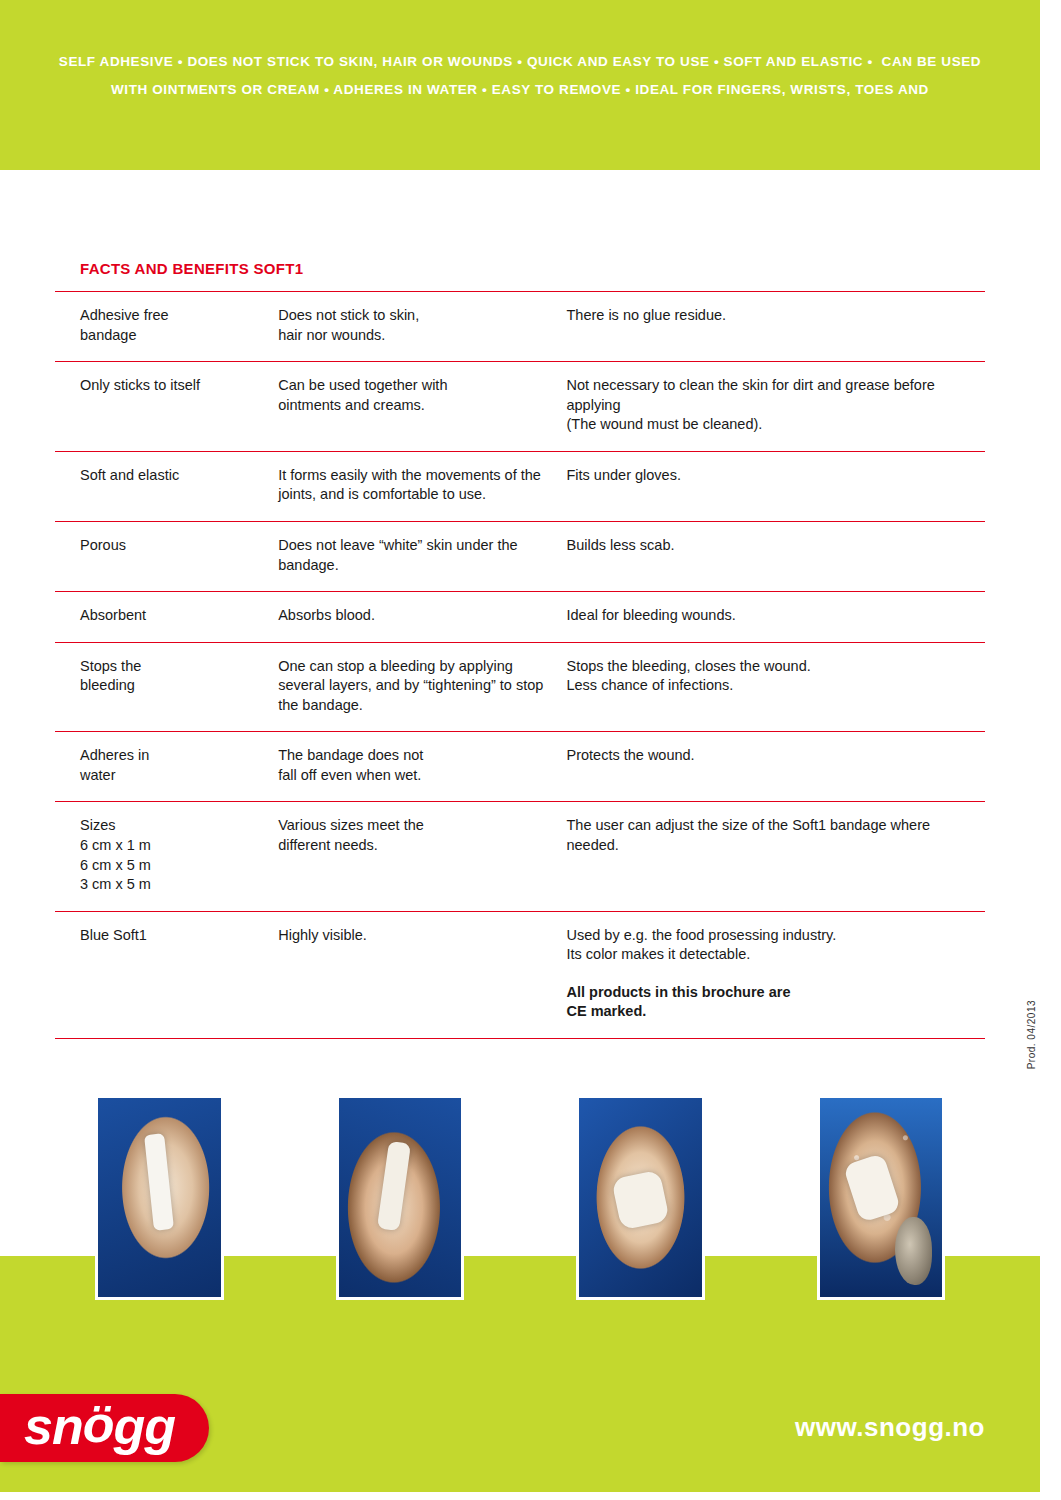SELF ADHESIVE • DOES NOT STICK TO SKIN, HAIR OR WOUNDS • QUICK AND EASY TO USE • SOFT AND ELASTIC • CAN BE USED WITH OINTMENTS OR CREAM • ADHERES IN WATER • EASY TO REMOVE • IDEAL FOR FINGERS, WRISTS, TOES AND
Facts and benefits Soft1
| Adhesive free bandage | Does not stick to skin, hair nor wounds. | There is no glue residue. |
| Only sticks to itself | Can be used together with ointments and creams. | Not necessary to clean the skin for dirt and grease before applying (The wound must be cleaned). |
| Soft and elastic | It forms easily with the movements of the joints, and is comfortable to use. | Fits under gloves. |
| Porous | Does not leave “white” skin under the bandage. | Builds less scab. |
| Absorbent | Absorbs blood. | Ideal for bleeding wounds. |
| Stops the bleeding | One can stop a bleeding by applying several layers, and by “tightening” to stop the bandage. | Stops the bleeding, closes the wound. Less chance of infections. |
| Adheres in water | The bandage does not fall off even when wet. | Protects the wound. |
| Sizes 6 cm x 1 m 6 cm x 5 m 3 cm x 5 m | Various sizes meet the different needs. | The user can adjust the size of the Soft1 bandage where needed. |
| Blue Soft1 | Highly visible. | Used by e.g. the food prosessing industry. Its color makes it detectable. All products in this brochure are CE marked. |
Prod. 04/2013
snögg
www.snogg.no